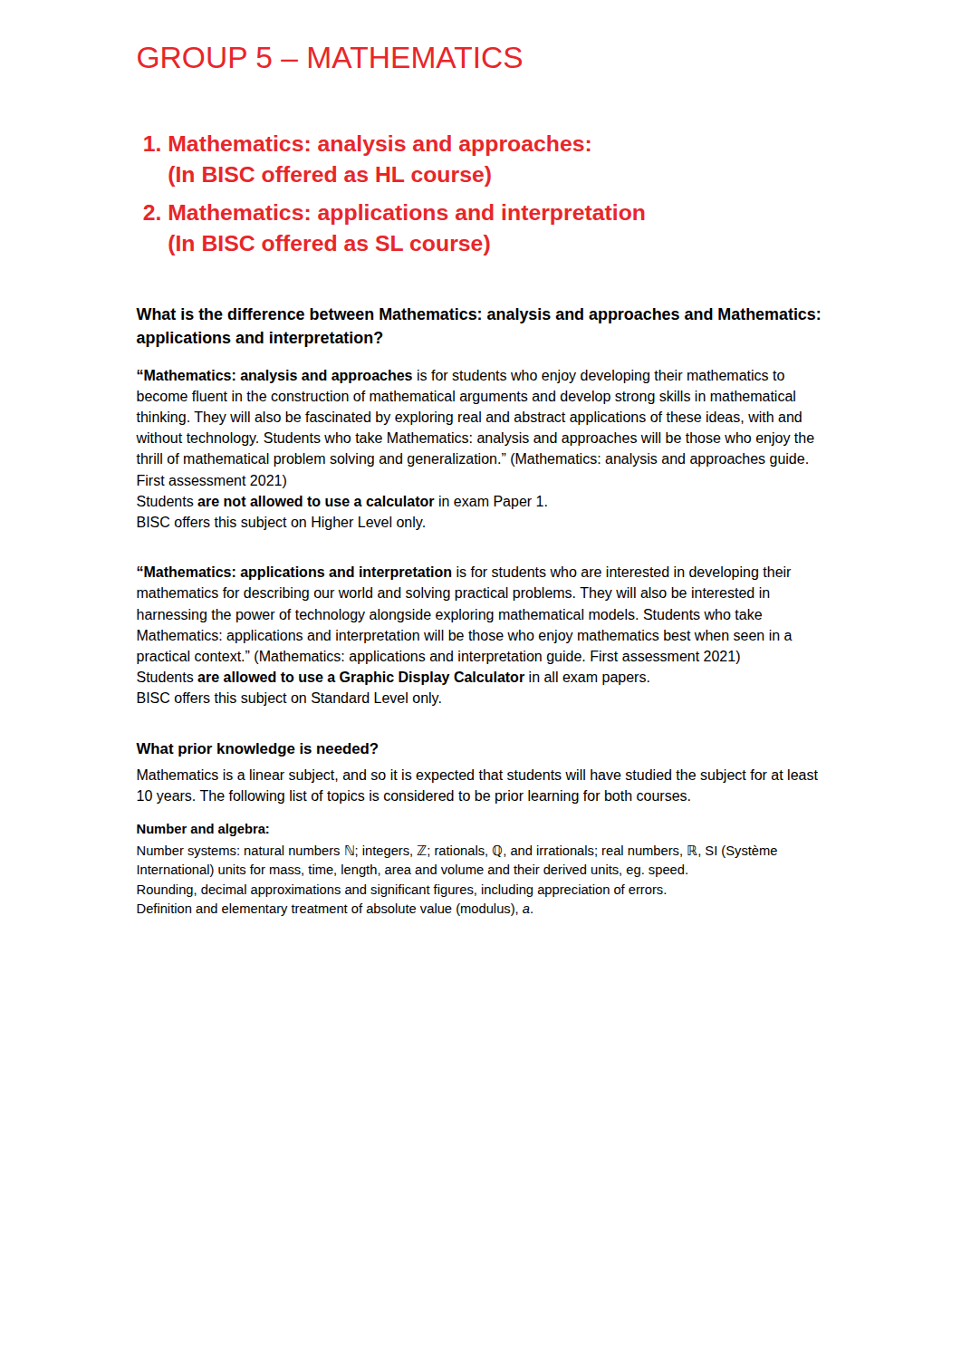GROUP 5 – MATHEMATICS
Mathematics: analysis and approaches:
(In BISC offered as HL course)
Mathematics: applications and interpretation
(In BISC offered as SL course)
What is the difference between Mathematics: analysis and approaches and Mathematics: applications and interpretation?
“Mathematics: analysis and approaches is for students who enjoy developing their mathematics to become fluent in the construction of mathematical arguments and develop strong skills in mathematical thinking. They will also be fascinated by exploring real and abstract applications of these ideas, with and without technology. Students who take Mathematics: analysis and approaches will be those who enjoy the thrill of mathematical problem solving and generalization.” (Mathematics: analysis and approaches guide. First assessment 2021)
Students are not allowed to use a calculator in exam Paper 1.
BISC offers this subject on Higher Level only.
“Mathematics: applications and interpretation is for students who are interested in developing their mathematics for describing our world and solving practical problems. They will also be interested in harnessing the power of technology alongside exploring mathematical models. Students who take Mathematics: applications and interpretation will be those who enjoy mathematics best when seen in a practical context.” (Mathematics: applications and interpretation guide. First assessment 2021)
Students are allowed to use a Graphic Display Calculator in all exam papers.
BISC offers this subject on Standard Level only.
What prior knowledge is needed?
Mathematics is a linear subject, and so it is expected that students will have studied the subject for at least 10 years. The following list of topics is considered to be prior learning for both courses.
Number and algebra:
Number systems: natural numbers ℕ; integers, ℤ; rationals, ℚ, and irrationals; real numbers, ℝ, SI (Système International) units for mass, time, length, area and volume and their derived units, eg. speed.
Rounding, decimal approximations and significant figures, including appreciation of errors.
Definition and elementary treatment of absolute value (modulus), a.